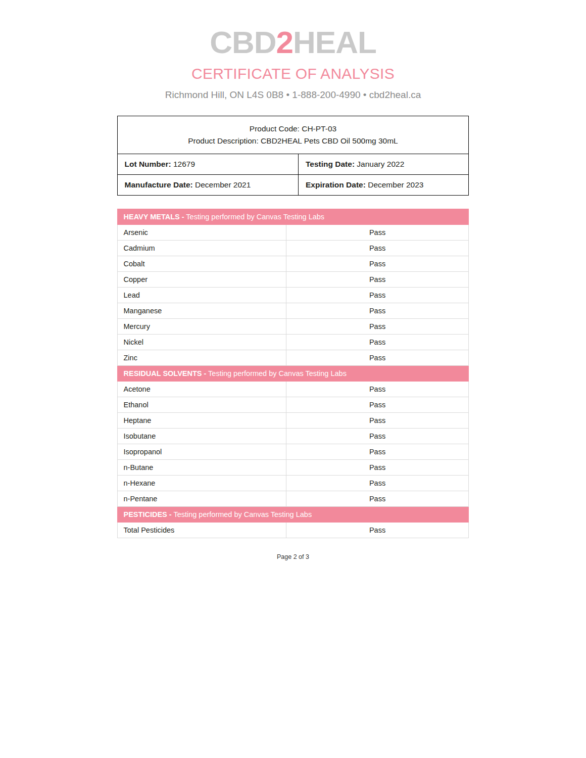CBD 2 HEAL
CERTIFICATE OF ANALYSIS
Richmond Hill, ON L4S 0B8 • 1-888-200-4990 • cbd2heal.ca
| Product Code: CH-PT-03 Product Description: CBD2HEAL Pets CBD Oil 500mg 30mL |
| Lot Number: 12679 | Testing Date: January 2022 |
| Manufacture Date: December 2021 | Expiration Date: December 2023 |
| HEAVY METALS - Testing performed by Canvas Testing Labs |
| Arsenic | Pass |
| Cadmium | Pass |
| Cobalt | Pass |
| Copper | Pass |
| Lead | Pass |
| Manganese | Pass |
| Mercury | Pass |
| Nickel | Pass |
| Zinc | Pass |
| RESIDUAL SOLVENTS - Testing performed by Canvas Testing Labs |
| Acetone | Pass |
| Ethanol | Pass |
| Heptane | Pass |
| Isobutane | Pass |
| Isopropanol | Pass |
| n-Butane | Pass |
| n-Hexane | Pass |
| n-Pentane | Pass |
| PESTICIDES - Testing performed by Canvas Testing Labs |
| Total Pesticides | Pass |
Page 2 of 3